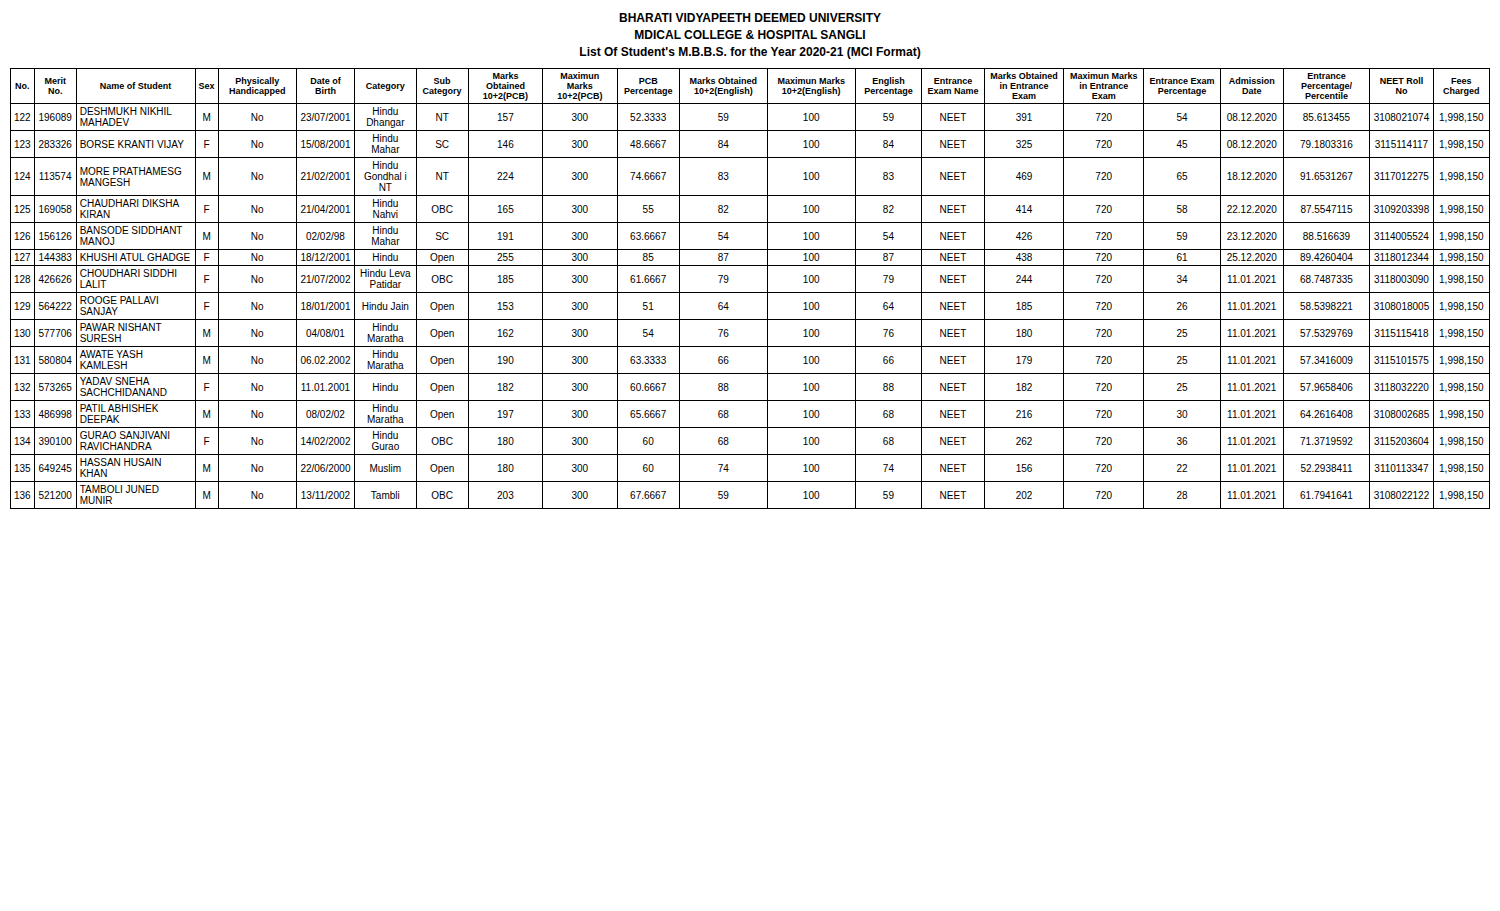BHARATI VIDYAPEETH DEEMED UNIVERSITY
MDICAL COLLEGE & HOSPITAL SANGLI
List Of Student's M.B.B.S. for the Year 2020-21 (MCI Format)
| No. | Merit No. | Name of Student | Sex | Physically Handicapped | Date of Birth | Category | Sub Category | Marks Obtained 10+2(PCB) | Maximun Marks 10+2(PCB) | PCB Percentage | Marks Obtained 10+2(English) | Maximun Marks 10+2(English) | English Percentage | Entrance Exam Name | Marks Obtained in Entrance Exam | Maximun Marks in Entrance Exam | Entrance Exam Percentage | Admission Date | Entrance Percentage/ Percentile | NEET Roll No | Fees Charged |
| --- | --- | --- | --- | --- | --- | --- | --- | --- | --- | --- | --- | --- | --- | --- | --- | --- | --- | --- | --- | --- | --- |
| 122 | 196089 | DESHMUKH NIKHIL MAHADEV | M | No | 23/07/2001 | Hindu Dhangar | NT | 157 | 300 | 52.3333 | 59 | 100 | 59 | NEET | 391 | 720 | 54 | 08.12.2020 | 85.613455 | 3108021074 | 1,998,150 |
| 123 | 283326 | BORSE KRANTI VIJAY | F | No | 15/08/2001 | Hindu Mahar | SC | 146 | 300 | 48.6667 | 84 | 100 | 84 | NEET | 325 | 720 | 45 | 08.12.2020 | 79.1803316 | 3115114117 | 1,998,150 |
| 124 | 113574 | MORE PRATHAMESG MANGESH | M | No | 21/02/2001 | Hindu Gondhal i NT | NT | 224 | 300 | 74.6667 | 83 | 100 | 83 | NEET | 469 | 720 | 65 | 18.12.2020 | 91.6531267 | 3117012275 | 1,998,150 |
| 125 | 169058 | CHAUDHARI DIKSHA KIRAN | F | No | 21/04/2001 | Hindu Nahvi | OBC | 165 | 300 | 55 | 82 | 100 | 82 | NEET | 414 | 720 | 58 | 22.12.2020 | 87.5547115 | 3109203398 | 1,998,150 |
| 126 | 156126 | BANSODE SIDDHANT MANOJ | M | No | 02/02/98 | Hindu Mahar | SC | 191 | 300 | 63.6667 | 54 | 100 | 54 | NEET | 426 | 720 | 59 | 23.12.2020 | 88.516639 | 3114005524 | 1,998,150 |
| 127 | 144383 | KHUSHI ATUL GHADGE | F | No | 18/12/2001 | Hindu | Open | 255 | 300 | 85 | 87 | 100 | 87 | NEET | 438 | 720 | 61 | 25.12.2020 | 89.4260404 | 3118012344 | 1,998,150 |
| 128 | 426626 | CHOUDHARI SIDDHI LALIT | F | No | 21/07/2002 | Hindu Leva Patidar | OBC | 185 | 300 | 61.6667 | 79 | 100 | 79 | NEET | 244 | 720 | 34 | 11.01.2021 | 68.7487335 | 3118003090 | 1,998,150 |
| 129 | 564222 | ROOGE PALLAVI SANJAY | F | No | 18/01/2001 | Hindu Jain | Open | 153 | 300 | 51 | 64 | 100 | 64 | NEET | 185 | 720 | 26 | 11.01.2021 | 58.5398221 | 3108018005 | 1,998,150 |
| 130 | 577706 | PAWAR NISHANT SURESH | M | No | 04/08/01 | Hindu Maratha | Open | 162 | 300 | 54 | 76 | 100 | 76 | NEET | 180 | 720 | 25 | 11.01.2021 | 57.5329769 | 3115115418 | 1,998,150 |
| 131 | 580804 | AWATE YASH KAMLESH | M | No | 06.02.2002 | Hindu Maratha | Open | 190 | 300 | 63.3333 | 66 | 100 | 66 | NEET | 179 | 720 | 25 | 11.01.2021 | 57.3416009 | 3115101575 | 1,998,150 |
| 132 | 573265 | YADAV SNEHA SACHCHIDANAND | F | No | 11.01.2001 | Hindu | Open | 182 | 300 | 60.6667 | 88 | 100 | 88 | NEET | 182 | 720 | 25 | 11.01.2021 | 57.9658406 | 3118032220 | 1,998,150 |
| 133 | 486998 | PATIL ABHISHEK DEEPAK | M | No | 08/02/02 | Hindu Maratha | Open | 197 | 300 | 65.6667 | 68 | 100 | 68 | NEET | 216 | 720 | 30 | 11.01.2021 | 64.2616408 | 3108002685 | 1,998,150 |
| 134 | 390100 | GURAO SANJIVANI RAVICHANDRA | F | No | 14/02/2002 | Hindu Gurao | OBC | 180 | 300 | 60 | 68 | 100 | 68 | NEET | 262 | 720 | 36 | 11.01.2021 | 71.3719592 | 3115203604 | 1,998,150 |
| 135 | 649245 | HASSAN HUSAIN KHAN | M | No | 22/06/2000 | Muslim | Open | 180 | 300 | 60 | 74 | 100 | 74 | NEET | 156 | 720 | 22 | 11.01.2021 | 52.2938411 | 3110113347 | 1,998,150 |
| 136 | 521200 | TAMBOLI JUNED MUNIR | M | No | 13/11/2002 | Tambli | OBC | 203 | 300 | 67.6667 | 59 | 100 | 59 | NEET | 202 | 720 | 28 | 11.01.2021 | 61.7941641 | 3108022122 | 1,998,150 |